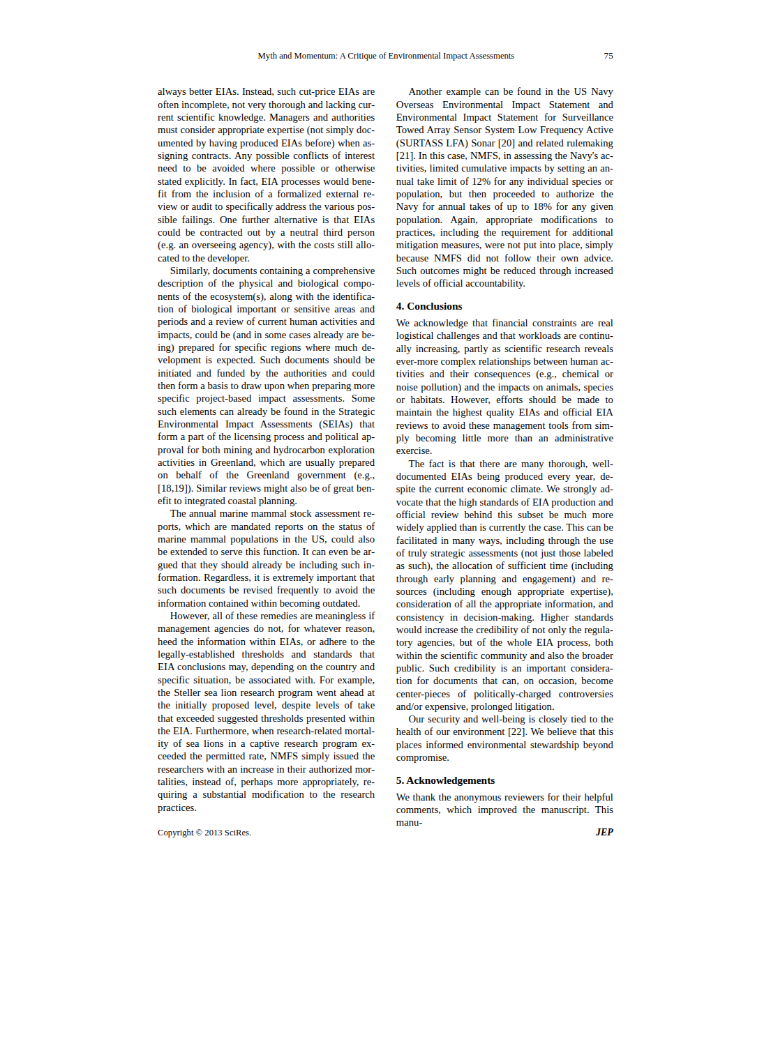Myth and Momentum: A Critique of Environmental Impact Assessments 75
always better EIAs. Instead, such cut-price EIAs are often incomplete, not very thorough and lacking current scientific knowledge. Managers and authorities must consider appropriate expertise (not simply documented by having produced EIAs before) when assigning contracts. Any possible conflicts of interest need to be avoided where possible or otherwise stated explicitly. In fact, EIA processes would benefit from the inclusion of a formalized external review or audit to specifically address the various possible failings. One further alternative is that EIAs could be contracted out by a neutral third person (e.g. an overseeing agency), with the costs still allocated to the developer.
Similarly, documents containing a comprehensive description of the physical and biological components of the ecosystem(s), along with the identification of biological important or sensitive areas and periods and a review of current human activities and impacts, could be (and in some cases already are being) prepared for specific regions where much development is expected. Such documents should be initiated and funded by the authorities and could then form a basis to draw upon when preparing more specific project-based impact assessments. Some such elements can already be found in the Strategic Environmental Impact Assessments (SEIAs) that form a part of the licensing process and political approval for both mining and hydrocarbon exploration activities in Greenland, which are usually prepared on behalf of the Greenland government (e.g., [18,19]). Similar reviews might also be of great benefit to integrated coastal planning.
The annual marine mammal stock assessment reports, which are mandated reports on the status of marine mammal populations in the US, could also be extended to serve this function. It can even be argued that they should already be including such information. Regardless, it is extremely important that such documents be revised frequently to avoid the information contained within becoming outdated.
However, all of these remedies are meaningless if management agencies do not, for whatever reason, heed the information within EIAs, or adhere to the legally-established thresholds and standards that EIA conclusions may, depending on the country and specific situation, be associated with. For example, the Steller sea lion research program went ahead at the initially proposed level, despite levels of take that exceeded suggested thresholds presented within the EIA. Furthermore, when research-related mortality of sea lions in a captive research program exceeded the permitted rate, NMFS simply issued the researchers with an increase in their authorized mortalities, instead of, perhaps more appropriately, requiring a substantial modification to the research practices.
Another example can be found in the US Navy Overseas Environmental Impact Statement and Environmental Impact Statement for Surveillance Towed Array Sensor System Low Frequency Active (SURTASS LFA) Sonar [20] and related rulemaking [21]. In this case, NMFS, in assessing the Navy's activities, limited cumulative impacts by setting an annual take limit of 12% for any individual species or population, but then proceeded to authorize the Navy for annual takes of up to 18% for any given population. Again, appropriate modifications to practices, including the requirement for additional mitigation measures, were not put into place, simply because NMFS did not follow their own advice. Such outcomes might be reduced through increased levels of official accountability.
4. Conclusions
We acknowledge that financial constraints are real logistical challenges and that workloads are continually increasing, partly as scientific research reveals ever-more complex relationships between human activities and their consequences (e.g., chemical or noise pollution) and the impacts on animals, species or habitats. However, efforts should be made to maintain the highest quality EIAs and official EIA reviews to avoid these management tools from simply becoming little more than an administrative exercise.
The fact is that there are many thorough, well-documented EIAs being produced every year, despite the current economic climate. We strongly advocate that the high standards of EIA production and official review behind this subset be much more widely applied than is currently the case. This can be facilitated in many ways, including through the use of truly strategic assessments (not just those labeled as such), the allocation of sufficient time (including through early planning and engagement) and resources (including enough appropriate expertise), consideration of all the appropriate information, and consistency in decision-making. Higher standards would increase the credibility of not only the regulatory agencies, but of the whole EIA process, both within the scientific community and also the broader public. Such credibility is an important consideration for documents that can, on occasion, become center-pieces of politically-charged controversies and/or expensive, prolonged litigation.
Our security and well-being is closely tied to the health of our environment [22]. We believe that this places informed environmental stewardship beyond compromise.
5. Acknowledgements
We thank the anonymous reviewers for their helpful comments, which improved the manuscript. This manu-
Copyright © 2013 SciRes. JEP